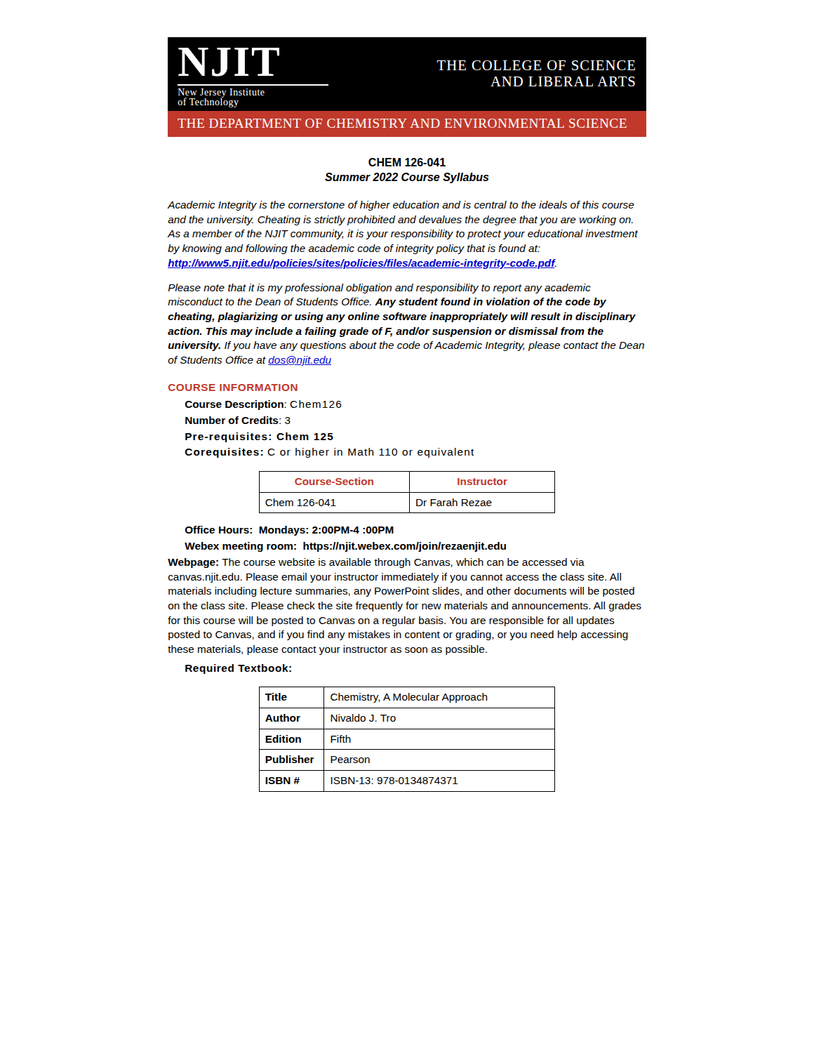| NJIT New Jersey Institute of Technology | THE COLLEGE OF SCIENCE AND LIBERAL ARTS |
| THE DEPARTMENT OF CHEMISTRY AND ENVIRONMENTAL SCIENCE |
CHEM 126-041
Summer 2022 Course Syllabus
Academic Integrity is the cornerstone of higher education and is central to the ideals of this course and the university. Cheating is strictly prohibited and devalues the degree that you are working on. As a member of the NJIT community, it is your responsibility to protect your educational investment by knowing and following the academic code of integrity policy that is found at: http://www5.njit.edu/policies/sites/policies/files/academic-integrity-code.pdf.
Please note that it is my professional obligation and responsibility to report any academic misconduct to the Dean of Students Office. Any student found in violation of the code by cheating, plagiarizing or using any online software inappropriately will result in disciplinary action. This may include a failing grade of F, and/or suspension or dismissal from the university. If you have any questions about the code of Academic Integrity, please contact the Dean of Students Office at dos@njit.edu
COURSE INFORMATION
Course Description: Chem126
Number of Credits: 3
Pre-requisites: Chem 125
Corequisites: C or higher in Math 110 or equivalent
| Course-Section | Instructor |
| --- | --- |
| Chem 126-041 | Dr Farah Rezae |
Office Hours: Mondays: 2:00PM-4 :00PM
Webex meeting room: https://njit.webex.com/join/rezaenjit.edu
Webpage: The course website is available through Canvas, which can be accessed via canvas.njit.edu. Please email your instructor immediately if you cannot access the class site. All materials including lecture summaries, any PowerPoint slides, and other documents will be posted on the class site. Please check the site frequently for new materials and announcements. All grades for this course will be posted to Canvas on a regular basis. You are responsible for all updates posted to Canvas, and if you find any mistakes in content or grading, or you need help accessing these materials, please contact your instructor as soon as possible.
Required Textbook:
| Title | Chemistry, A Molecular Approach |
| Author | Nivaldo J. Tro |
| Edition | Fifth |
| Publisher | Pearson |
| ISBN # | ISBN-13: 978-0134874371 |